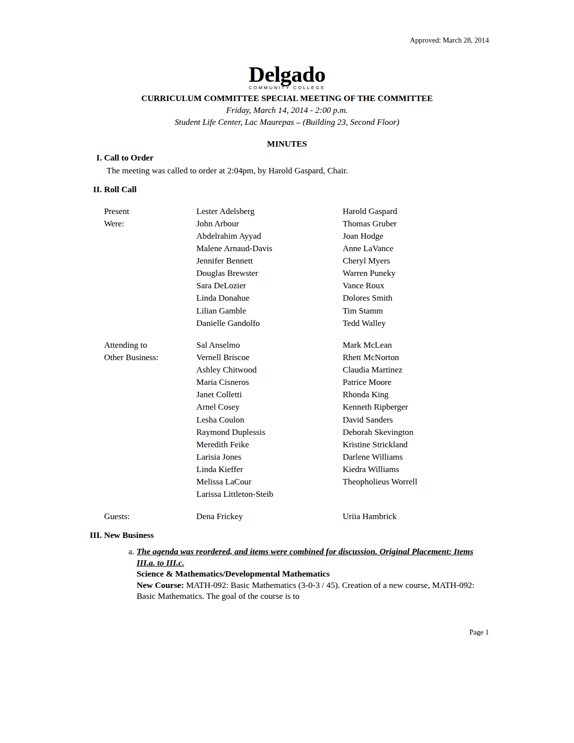Approved: March 28, 2014
Delgado
COMMUNITY COLLEGE
CURRICULUM COMMITTEE SPECIAL MEETING OF THE COMMITTEE
Friday, March 14, 2014 - 2:00 p.m.
Student Life Center, Lac Maurepas – (Building 23, Second Floor)
MINUTES
Call to Order
The meeting was called to order at 2:04pm, by Harold Gaspard, Chair.
Roll Call
| Present Were: | Lester Adelsberg John Arbour Abdelrahim Ayyad Malene Arnaud-Davis Jennifer Bennett Douglas Brewster Sara DeLozier Linda Donahue Lilian Gamble Danielle Gandolfo | Harold Gaspard Thomas Gruber Joan Hodge Anne LaVance Cheryl Myers Warren Puneky Vance Roux Dolores Smith Tim Stamm Tedd Walley |
| Attending to Other Business: | Sal Anselmo Vernell Briscoe Ashley Chitwood Maria Cisneros Janet Colletti Arnel Cosey Lesha Coulon Raymond Duplessis Meredith Feike Larisia Jones Linda Kieffer Melissa LaCour Larissa Littleton-Steib | Mark McLean Rhett McNorton Claudia Martinez Patrice Moore Rhonda King Kenneth Ripberger David Sanders Deborah Skevington Kristine Strickland Darlene Williams Kiedra Williams Theopholieus Worrell |
| Guests: | Dena Frickey | Uriia Hambrick |
New Business
The agenda was reordered, and items were combined for discussion. Original Placement: Items III.a. to III.c.
Science & Mathematics/Developmental Mathematics
New Course: MATH-092: Basic Mathematics (3-0-3 / 45). Creation of a new course, MATH-092: Basic Mathematics. The goal of the course is to
Page 1